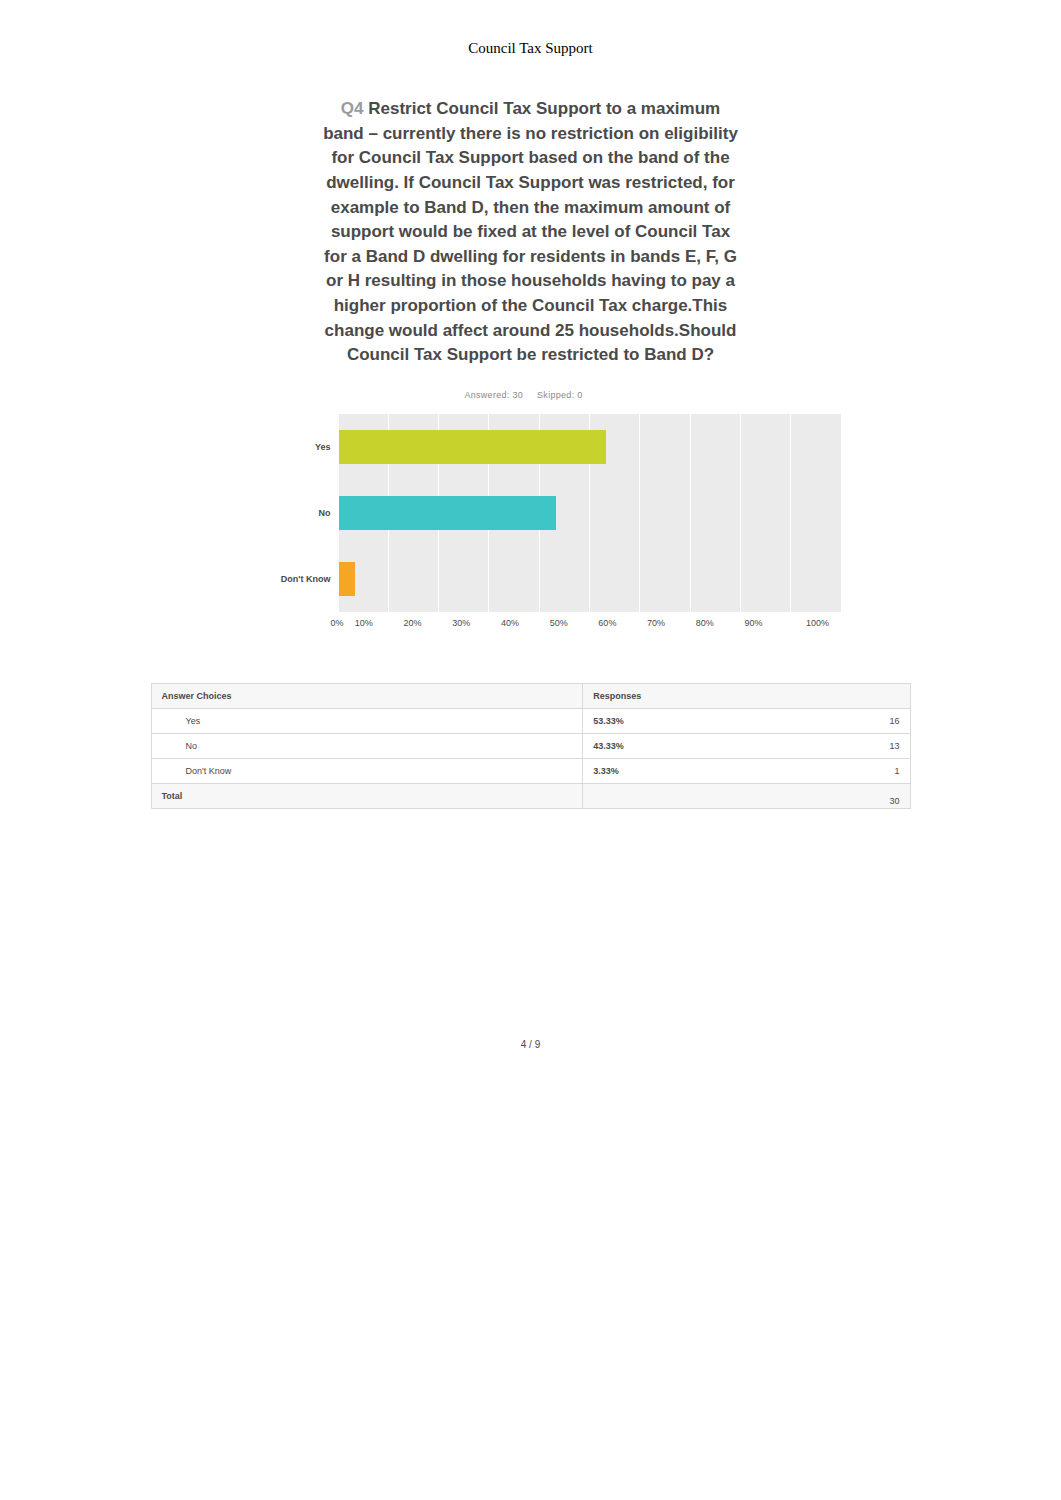Council Tax Support
Q4 Restrict Council Tax Support to a maximum band – currently there is no restriction on eligibility for Council Tax Support based on the band of the dwelling. If Council Tax Support was restricted, for example to Band D, then the maximum amount of support would be fixed at the level of Council Tax for a Band D dwelling for residents in bands E, F, G or H resulting in those households having to pay a higher proportion of the Council Tax charge.This change would affect around 25 households.Should Council Tax Support be restricted to Band D?
Answered: 30 Skipped: 0
Yes
No
Don't Know
0% 10% 20% 30% 40% 50% 60% 70% 80% 90% 100%
| Answer Choices | Responses |
| --- | --- |
| Yes | 53.33% 16 |
| No | 43.33% 13 |
| Don't Know | 3.33% 1 |
| Total | 30 |
4 / 9